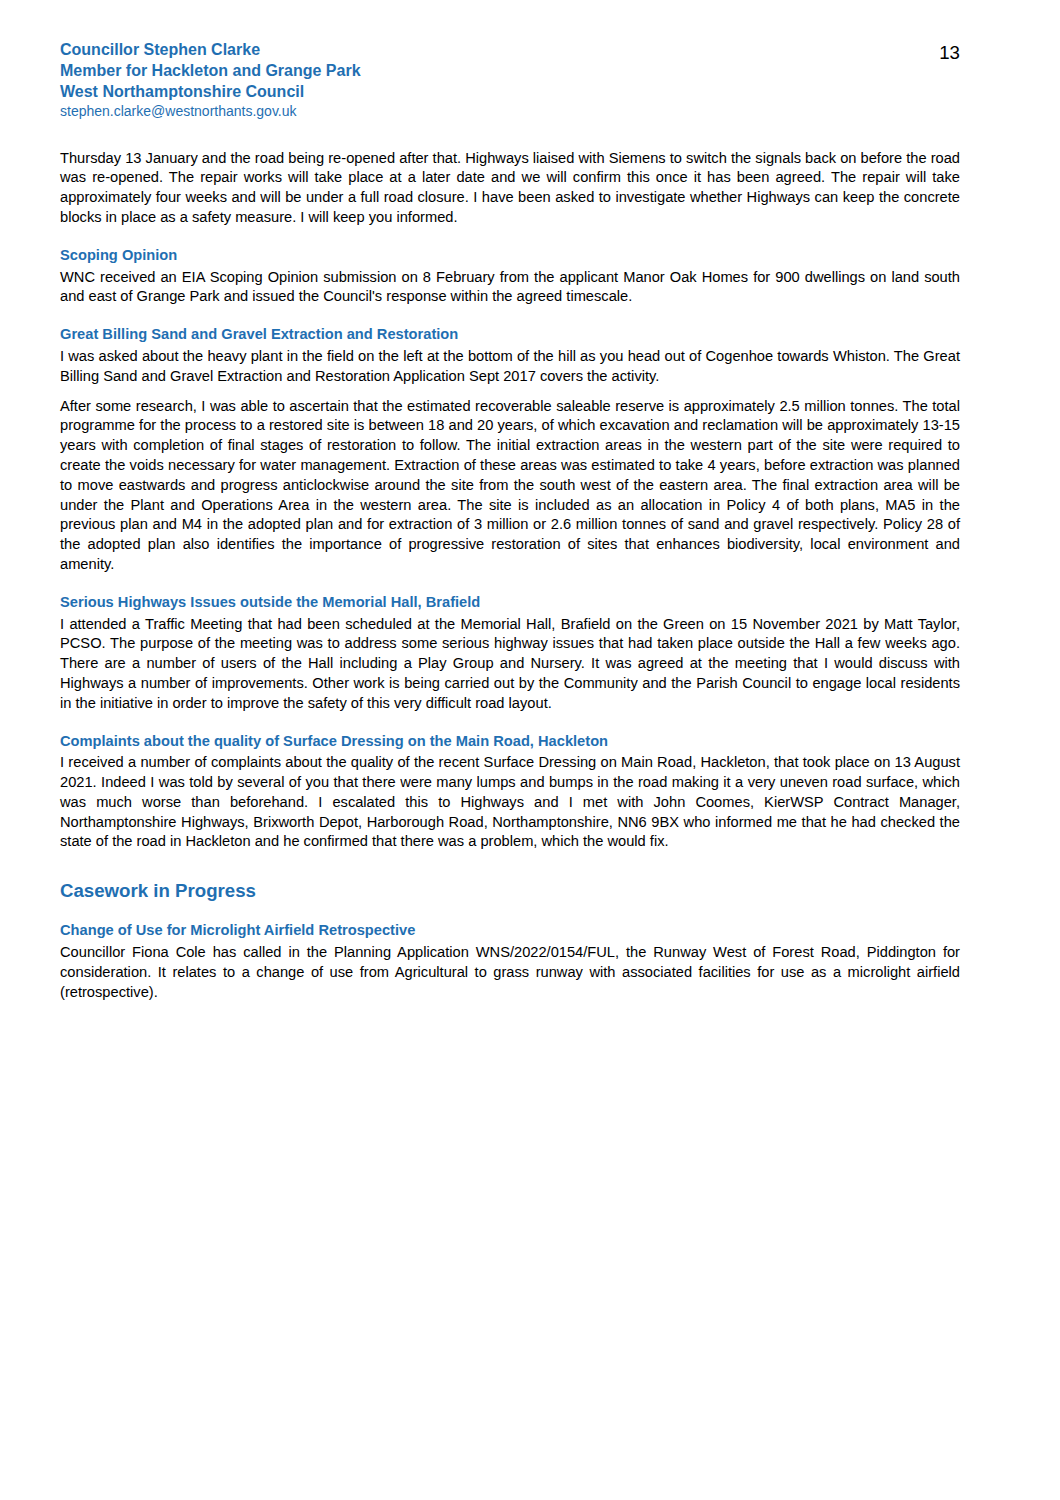13
Councillor Stephen Clarke
Member for Hackleton and Grange Park
West Northamptonshire Council
stephen.clarke@westnorthants.gov.uk
Thursday 13 January and the road being re-opened after that. Highways liaised with Siemens to switch the signals back on before the road was re-opened. The repair works will take place at a later date and we will confirm this once it has been agreed. The repair will take approximately four weeks and will be under a full road closure. I have been asked to investigate whether Highways can keep the concrete blocks in place as a safety measure. I will keep you informed.
Scoping Opinion
WNC received an EIA Scoping Opinion submission on 8 February from the applicant Manor Oak Homes for 900 dwellings on land south and east of Grange Park and issued the Council's response within the agreed timescale.
Great Billing Sand and Gravel Extraction and Restoration
I was asked about the heavy plant in the field on the left at the bottom of the hill as you head out of Cogenhoe towards Whiston. The Great Billing Sand and Gravel Extraction and Restoration Application Sept 2017 covers the activity.
After some research, I was able to ascertain that the estimated recoverable saleable reserve is approximately 2.5 million tonnes. The total programme for the process to a restored site is between 18 and 20 years, of which excavation and reclamation will be approximately 13-15 years with completion of final stages of restoration to follow. The initial extraction areas in the western part of the site were required to create the voids necessary for water management. Extraction of these areas was estimated to take 4 years, before extraction was planned to move eastwards and progress anticlockwise around the site from the south west of the eastern area. The final extraction area will be under the Plant and Operations Area in the western area. The site is included as an allocation in Policy 4 of both plans, MA5 in the previous plan and M4 in the adopted plan and for extraction of 3 million or 2.6 million tonnes of sand and gravel respectively. Policy 28 of the adopted plan also identifies the importance of progressive restoration of sites that enhances biodiversity, local environment and amenity.
Serious Highways Issues outside the Memorial Hall, Brafield
I attended a Traffic Meeting that had been scheduled at the Memorial Hall, Brafield on the Green on 15 November 2021 by Matt Taylor, PCSO. The purpose of the meeting was to address some serious highway issues that had taken place outside the Hall a few weeks ago. There are a number of users of the Hall including a Play Group and Nursery. It was agreed at the meeting that I would discuss with Highways a number of improvements. Other work is being carried out by the Community and the Parish Council to engage local residents in the initiative in order to improve the safety of this very difficult road layout.
Complaints about the quality of Surface Dressing on the Main Road, Hackleton
I received a number of complaints about the quality of the recent Surface Dressing on Main Road, Hackleton, that took place on 13 August 2021. Indeed I was told by several of you that there were many lumps and bumps in the road making it a very uneven road surface, which was much worse than beforehand. I escalated this to Highways and I met with John Coomes, KierWSP Contract Manager, Northamptonshire Highways, Brixworth Depot, Harborough Road, Northamptonshire, NN6 9BX who informed me that he had checked the state of the road in Hackleton and he confirmed that there was a problem, which the would fix.
Casework in Progress
Change of Use for Microlight Airfield Retrospective
Councillor Fiona Cole has called in the Planning Application WNS/2022/0154/FUL, the Runway West of Forest Road, Piddington for consideration. It relates to a change of use from Agricultural to grass runway with associated facilities for use as a microlight airfield (retrospective).